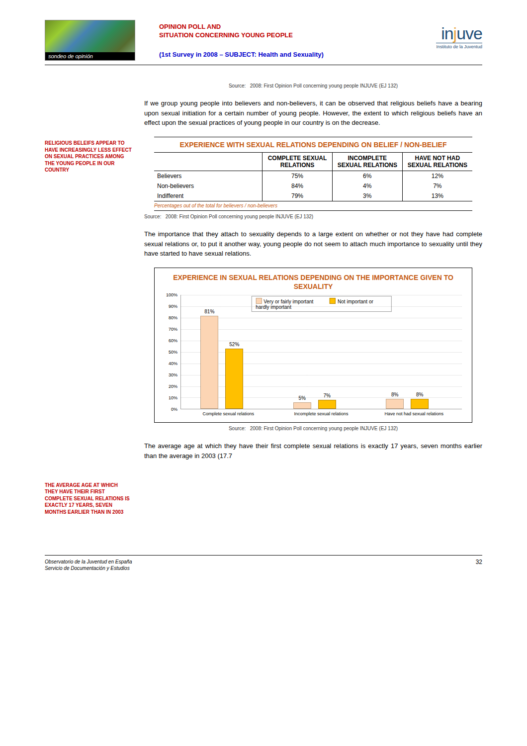sondeo de opinión
OPINION POLL AND
SITUATION CONCERNING YOUNG PEOPLE
(1st Survey in 2008 – SUBJECT: Health and Sexuality)
injuve
Instituto de la Juventud
RELIGIOUS BELEIFS APPEAR TO HAVE INCREASINGLY LESS EFFECT ON SEXUAL PRACTICES AMONG THE YOUNG PEOPLE IN OUR COUNTRY
THE AVERAGE AGE AT WHICH THEY HAVE THEIR FIRST COMPLETE SEXUAL RELATIONS IS EXACTLY 17 YEARS, SEVEN MONTHS EARLIER THAN IN 2003
Source: 2008: First Opinion Poll concerning young people INJUVE (EJ 132)
If we group young people into believers and non-believers, it can be observed that religious beliefs have a bearing upon sexual initiation for a certain number of young people. However, the extent to which religious beliefs have an effect upon the sexual practices of young people in our country is on the decrease.
EXPERIENCE WITH SEXUAL RELATIONS DEPENDING ON BELIEF / NON-BELIEF
| | COMPLETE SEXUAL RELATIONS | INCOMPLETE SEXUAL RELATIONS | HAVE NOT HAD SEXUAL RELATIONS |
| --- | --- | --- | --- |
| Believers | 75% | 6% | 12% |
| Non-believers | 84% | 4% | 7% |
| Indifferent | 79% | 3% | 13% |
Percentages out of the total for believers / non-believers
Source: 2008: First Opinion Poll concerning young people INJUVE (EJ 132)
The importance that they attach to sexuality depends to a large extent on whether or not they have had complete sexual relations or, to put it another way, young people do not seem to attach much importance to sexuality until they have started to have sexual relations.
EXPERIENCE IN SEXUAL RELATIONS DEPENDING ON THE IMPORTANCE GIVEN TO SEXUALITY
100%
90%
80%
70%
60%
50%
40%
30%
20%
10%
0%
Very or fairly important Not important or hardly important
81%
52%
5%
7%
8%
8%
Complete sexual relations
Incomplete sexual relations
Have not had sexual relations
Source: 2008: First Opinion Poll concerning young people INJUVE (EJ 132)
The average age at which they have their first complete sexual relations is exactly 17 years, seven months earlier than the average in 2003 (17.7
Observatorio de la Juventud en España
Servicio de Documentación y Estudios
32